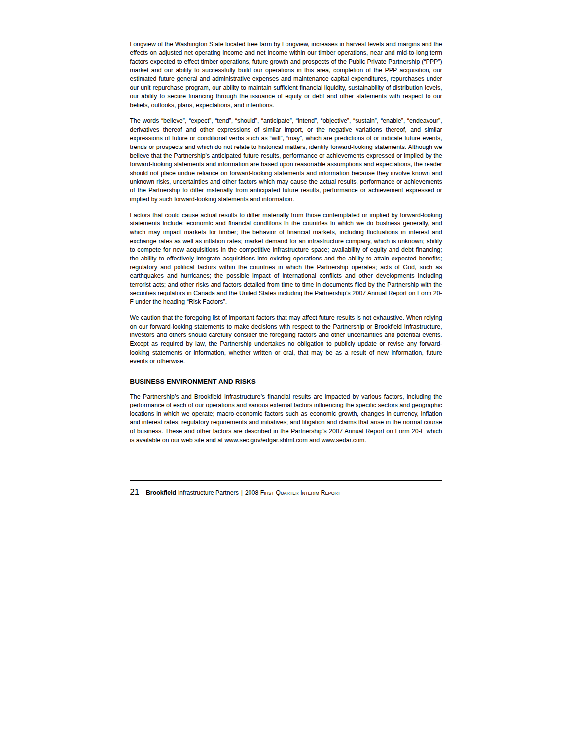Longview of the Washington State located tree farm by Longview, increases in harvest levels and margins and the effects on adjusted net operating income and net income within our timber operations, near and mid-to-long term factors expected to effect timber operations, future growth and prospects of the Public Private Partnership (“PPP”) market and our ability to successfully build our operations in this area, completion of the PPP acquisition, our estimated future general and administrative expenses and maintenance capital expenditures, repurchases under our unit repurchase program, our ability to maintain sufficient financial liquidity, sustainability of distribution levels, our ability to secure financing through the issuance of equity or debt and other statements with respect to our beliefs, outlooks, plans, expectations, and intentions.
The words “believe”, “expect”, “tend”, “should”, “anticipate”, “intend”, “objective”, “sustain”, “enable”, “endeavour”, derivatives thereof and other expressions of similar import, or the negative variations thereof, and similar expressions of future or conditional verbs such as “will”, “may”, which are predictions of or indicate future events, trends or prospects and which do not relate to historical matters, identify forward-looking statements. Although we believe that the Partnership’s anticipated future results, performance or achievements expressed or implied by the forward-looking statements and information are based upon reasonable assumptions and expectations, the reader should not place undue reliance on forward-looking statements and information because they involve known and unknown risks, uncertainties and other factors which may cause the actual results, performance or achievements of the Partnership to differ materially from anticipated future results, performance or achievement expressed or implied by such forward-looking statements and information.
Factors that could cause actual results to differ materially from those contemplated or implied by forward-looking statements include: economic and financial conditions in the countries in which we do business generally, and which may impact markets for timber; the behavior of financial markets, including fluctuations in interest and exchange rates as well as inflation rates; market demand for an infrastructure company, which is unknown; ability to compete for new acquisitions in the competitive infrastructure space; availability of equity and debt financing; the ability to effectively integrate acquisitions into existing operations and the ability to attain expected benefits; regulatory and political factors within the countries in which the Partnership operates; acts of God, such as earthquakes and hurricanes; the possible impact of international conflicts and other developments including terrorist acts; and other risks and factors detailed from time to time in documents filed by the Partnership with the securities regulators in Canada and the United States including the Partnership’s 2007 Annual Report on Form 20-F under the heading “Risk Factors”.
We caution that the foregoing list of important factors that may affect future results is not exhaustive. When relying on our forward-looking statements to make decisions with respect to the Partnership or Brookfield Infrastructure, investors and others should carefully consider the foregoing factors and other uncertainties and potential events. Except as required by law, the Partnership undertakes no obligation to publicly update or revise any forward-looking statements or information, whether written or oral, that may be as a result of new information, future events or otherwise.
BUSINESS ENVIRONMENT AND RISKS
The Partnership’s and Brookfield Infrastructure’s financial results are impacted by various factors, including the performance of each of our operations and various external factors influencing the specific sectors and geographic locations in which we operate; macro-economic factors such as economic growth, changes in currency, inflation and interest rates; regulatory requirements and initiatives; and litigation and claims that arise in the normal course of business. These and other factors are described in the Partnership’s 2007 Annual Report on Form 20-F which is available on our web site and at www.sec.gov/edgar.shtml.com and www.sedar.com.
21 Brookfield Infrastructure Partners|2008 First Quarter Interim Report